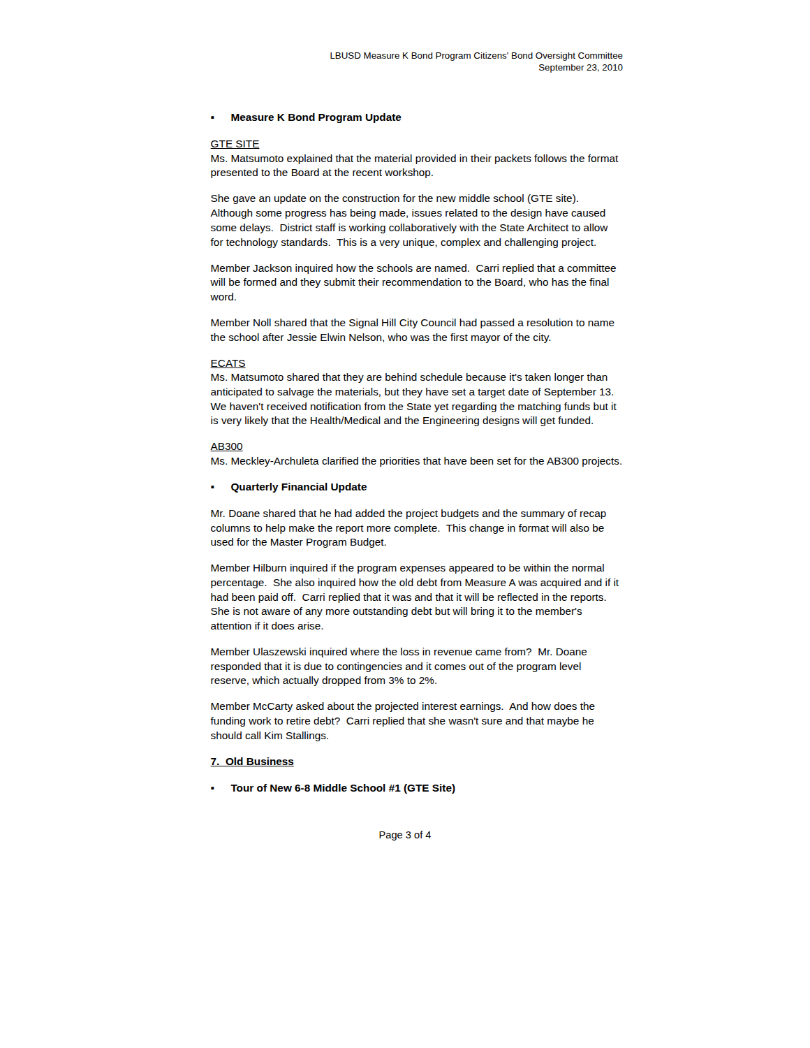LBUSD Measure K Bond Program Citizens' Bond Oversight Committee
September 23, 2010
Measure K Bond Program Update
GTE SITE
Ms. Matsumoto explained that the material provided in their packets follows the format presented to the Board at the recent workshop.
She gave an update on the construction for the new middle school (GTE site). Although some progress has being made, issues related to the design have caused some delays. District staff is working collaboratively with the State Architect to allow for technology standards. This is a very unique, complex and challenging project.
Member Jackson inquired how the schools are named. Carri replied that a committee will be formed and they submit their recommendation to the Board, who has the final word.
Member Noll shared that the Signal Hill City Council had passed a resolution to name the school after Jessie Elwin Nelson, who was the first mayor of the city.
ECATS
Ms. Matsumoto shared that they are behind schedule because it's taken longer than anticipated to salvage the materials, but they have set a target date of September 13. We haven't received notification from the State yet regarding the matching funds but it is very likely that the Health/Medical and the Engineering designs will get funded.
AB300
Ms. Meckley-Archuleta clarified the priorities that have been set for the AB300 projects.
Quarterly Financial Update
Mr. Doane shared that he had added the project budgets and the summary of recap columns to help make the report more complete. This change in format will also be used for the Master Program Budget.
Member Hilburn inquired if the program expenses appeared to be within the normal percentage. She also inquired how the old debt from Measure A was acquired and if it had been paid off. Carri replied that it was and that it will be reflected in the reports. She is not aware of any more outstanding debt but will bring it to the member's attention if it does arise.
Member Ulaszewski inquired where the loss in revenue came from? Mr. Doane responded that it is due to contingencies and it comes out of the program level reserve, which actually dropped from 3% to 2%.
Member McCarty asked about the projected interest earnings. And how does the funding work to retire debt? Carri replied that she wasn't sure and that maybe he should call Kim Stallings.
7. Old Business
Tour of New 6-8 Middle School #1 (GTE Site)
Page 3 of 4